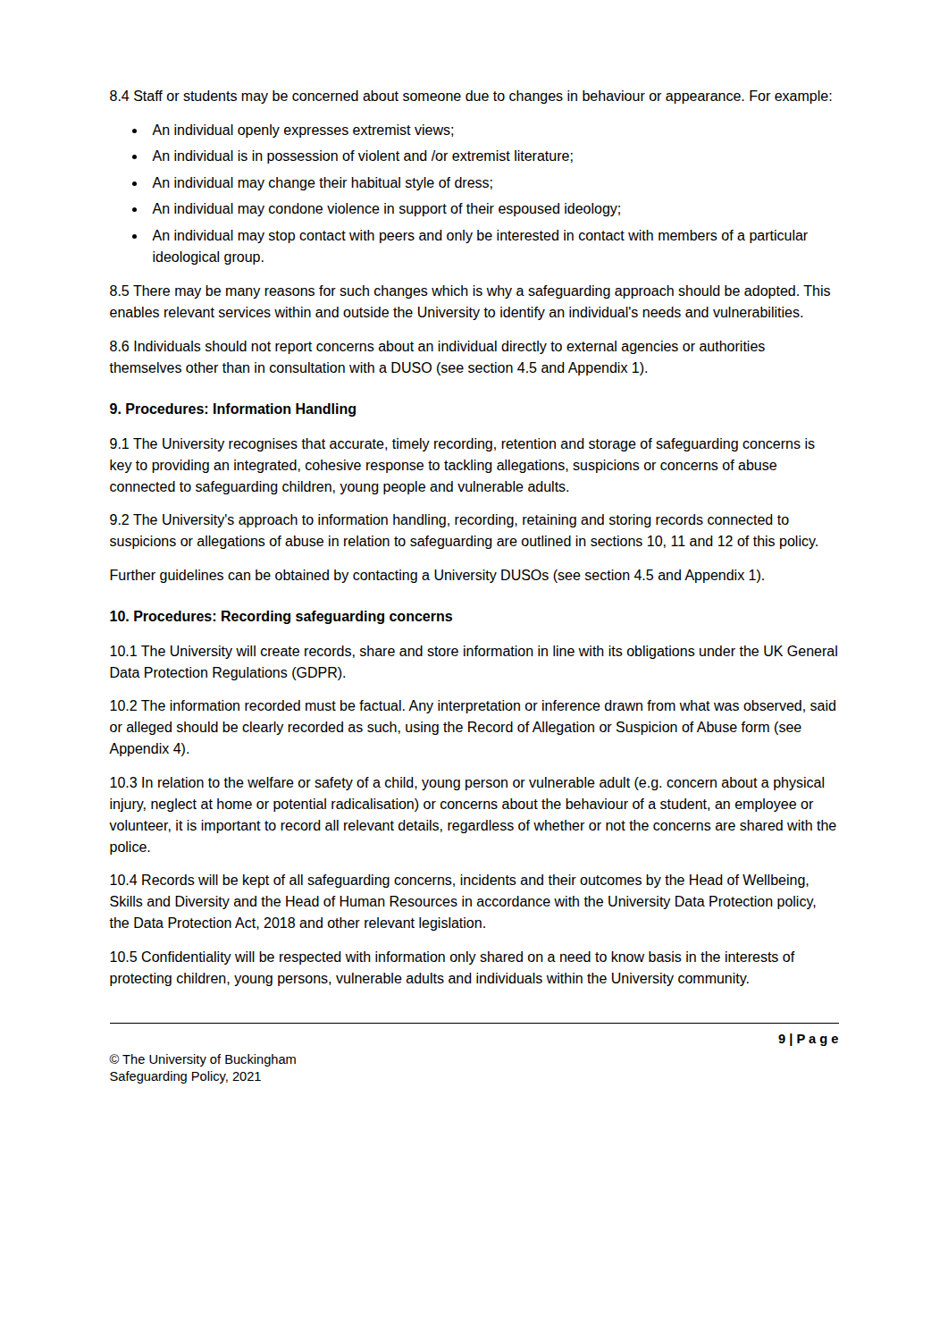8.4 Staff or students may be concerned about someone due to changes in behaviour or appearance. For example:
An individual openly expresses extremist views;
An individual is in possession of violent and /or extremist literature;
An individual may change their habitual style of dress;
An individual may condone violence in support of their espoused ideology;
An individual may stop contact with peers and only be interested in contact with members of a particular ideological group.
8.5 There may be many reasons for such changes which is why a safeguarding approach should be adopted. This enables relevant services within and outside the University to identify an individual's needs and vulnerabilities.
8.6 Individuals should not report concerns about an individual directly to external agencies or authorities themselves other than in consultation with a DUSO (see section 4.5 and Appendix 1).
9. Procedures: Information Handling
9.1 The University recognises that accurate, timely recording, retention and storage of safeguarding concerns is key to providing an integrated, cohesive response to tackling allegations, suspicions or concerns of abuse connected to safeguarding children, young people and vulnerable adults.
9.2 The University's approach to information handling, recording, retaining and storing records connected to suspicions or allegations of abuse in relation to safeguarding are outlined in sections 10, 11 and 12 of this policy.
Further guidelines can be obtained by contacting a University DUSOs (see section 4.5 and Appendix 1).
10. Procedures: Recording safeguarding concerns
10.1 The University will create records, share and store information in line with its obligations under the UK General Data Protection Regulations (GDPR).
10.2 The information recorded must be factual. Any interpretation or inference drawn from what was observed, said or alleged should be clearly recorded as such, using the Record of Allegation or Suspicion of Abuse form (see Appendix 4).
10.3 In relation to the welfare or safety of a child, young person or vulnerable adult (e.g. concern about a physical injury, neglect at home or potential radicalisation) or concerns about the behaviour of a student, an employee or volunteer, it is important to record all relevant details, regardless of whether or not the concerns are shared with the police.
10.4 Records will be kept of all safeguarding concerns, incidents and their outcomes by the Head of Wellbeing, Skills and Diversity and the Head of Human Resources in accordance with the University Data Protection policy, the Data Protection Act, 2018 and other relevant legislation.
10.5 Confidentiality will be respected with information only shared on a need to know basis in the interests of protecting children, young persons, vulnerable adults and individuals within the University community.
9 | P a g e
© The University of Buckingham
Safeguarding Policy, 2021